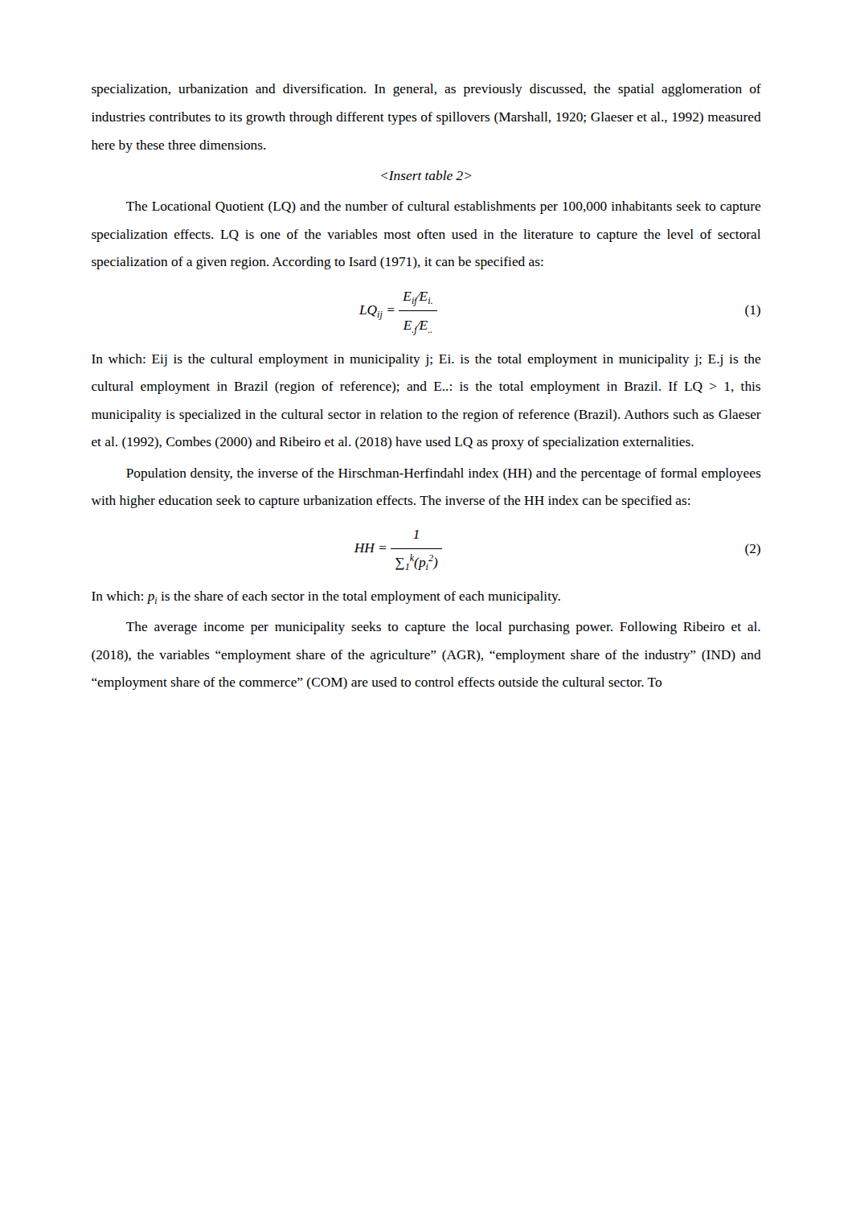specialization, urbanization and diversification. In general, as previously discussed, the spatial agglomeration of industries contributes to its growth through different types of spillovers (Marshall, 1920; Glaeser et al., 1992) measured here by these three dimensions.
<Insert table 2>
The Locational Quotient (LQ) and the number of cultural establishments per 100,000 inhabitants seek to capture specialization effects. LQ is one of the variables most often used in the literature to capture the level of sectoral specialization of a given region. According to Isard (1971), it can be specified as:
LQij = Eij⁄Ei. E.j⁄E..
(1)
In which: Eij is the cultural employment in municipality j; Ei. is the total employment in municipality j; E.j is the cultural employment in Brazil (region of reference); and E..: is the total employment in Brazil. If LQ > 1, this municipality is specialized in the cultural sector in relation to the region of reference (Brazil). Authors such as Glaeser et al. (1992), Combes (2000) and Ribeiro et al. (2018) have used LQ as proxy of specialization externalities.
Population density, the inverse of the Hirschman-Herfindahl index (HH) and the percentage of formal employees with higher education seek to capture urbanization effects. The inverse of the HH index can be specified as:
HH = 1 ∑1k(pi2)
(2)
In which: pi is the share of each sector in the total employment of each municipality.
The average income per municipality seeks to capture the local purchasing power. Following Ribeiro et al. (2018), the variables “employment share of the agriculture” (AGR), “employment share of the industry” (IND) and “employment share of the commerce” (COM) are used to control effects outside the cultural sector. To